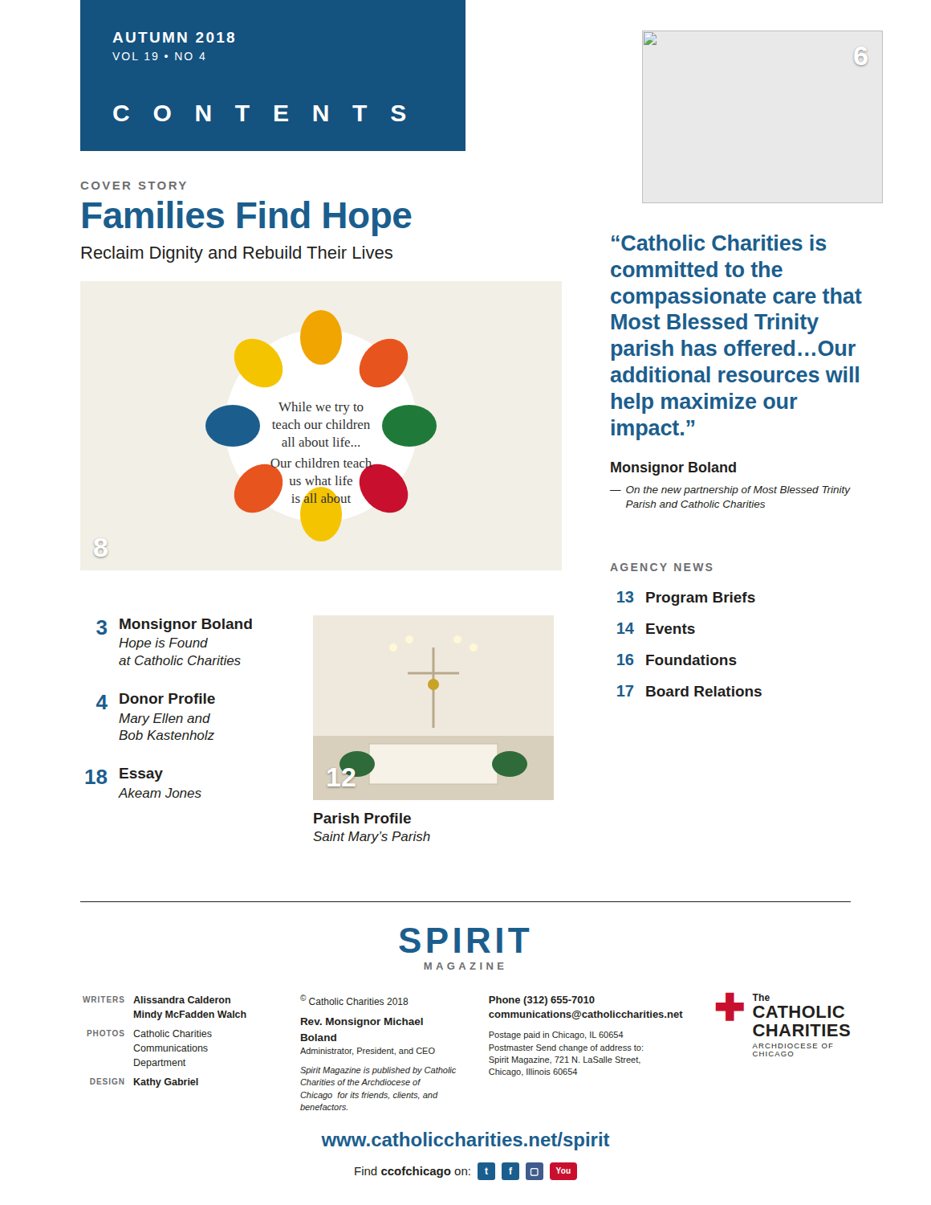AUTUMN 2018
VOL 19 • NO 4
C O N T E N T S
COVER STORY
Families Find Hope
Reclaim Dignity and Rebuild Their Lives
8
3 Monsignor Boland Hope is Found
at Catholic Charities
4 Donor Profile Mary Ellen and
Bob Kastenholz
18 Essay Akeam Jones
12
Parish Profile Saint Mary’s Parish
6
“Catholic Charities is committed to the compassionate care that Most Blessed Trinity parish has offered…Our additional resources will help maximize our impact.”
Monsignor Boland
— On the new partnership of Most Blessed Trinity Parish and Catholic Charities
AGENCY NEWS
13 Program Briefs
14 Events
16 Foundations
17 Board Relations
SPIRIT
MAGAZINE
WRITERS
Alissandra Calderon
Mindy McFadden Walch
PHOTOS
Catholic Charities
Communications
Department
DESIGN
Kathy Gabriel
© Catholic Charities 2018
Rev. Monsignor Michael Boland
Administrator, President, and CEO
Spirit Magazine is published by Catholic Charities of the Archdiocese of Chicago for its friends, clients, and benefactors.
Phone (312) 655-7010
communications@catholiccharities.net
Postage paid in Chicago, IL 60654
Postmaster Send change of address to:
Spirit Magazine, 721 N. LaSalle Street,
Chicago, Illinois 60654
✚
The
CATHOLIC
CHARITIES
ARCHDIOCESE OF CHICAGO
www.catholiccharities.net/spirit
Find ccofchicago on: t f ▢ You